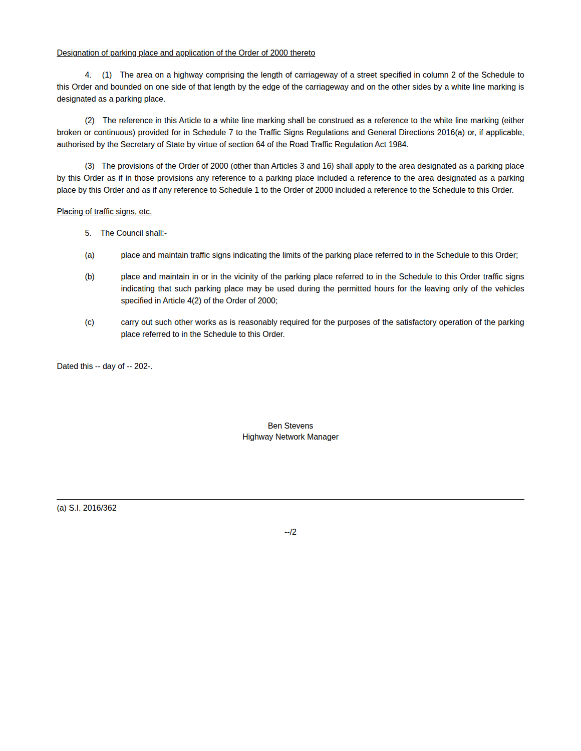Designation of parking place and application of the Order of 2000 thereto
4. (1) The area on a highway comprising the length of carriageway of a street specified in column 2 of the Schedule to this Order and bounded on one side of that length by the edge of the carriageway and on the other sides by a white line marking is designated as a parking place.
(2) The reference in this Article to a white line marking shall be construed as a reference to the white line marking (either broken or continuous) provided for in Schedule 7 to the Traffic Signs Regulations and General Directions 2016(a) or, if applicable, authorised by the Secretary of State by virtue of section 64 of the Road Traffic Regulation Act 1984.
(3) The provisions of the Order of 2000 (other than Articles 3 and 16) shall apply to the area designated as a parking place by this Order as if in those provisions any reference to a parking place included a reference to the area designated as a parking place by this Order and as if any reference to Schedule 1 to the Order of 2000 included a reference to the Schedule to this Order.
Placing of traffic signs, etc.
5. The Council shall:-
(a) place and maintain traffic signs indicating the limits of the parking place referred to in the Schedule to this Order;
(b) place and maintain in or in the vicinity of the parking place referred to in the Schedule to this Order traffic signs indicating that such parking place may be used during the permitted hours for the leaving only of the vehicles specified in Article 4(2) of the Order of 2000;
(c) carry out such other works as is reasonably required for the purposes of the satisfactory operation of the parking place referred to in the Schedule to this Order.
Dated this -- day of -- 202-.
Ben Stevens
Highway Network Manager
(a) S.I. 2016/362
--/2